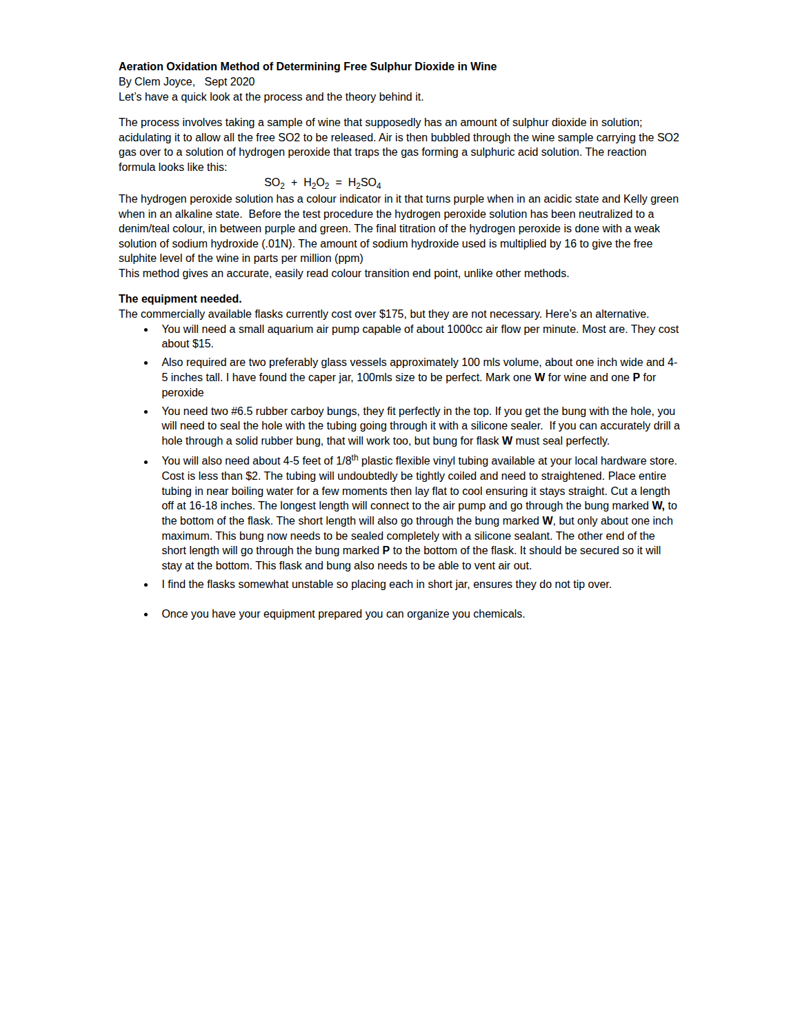Aeration Oxidation Method of Determining Free Sulphur Dioxide in Wine
By Clem Joyce, Sept 2020
Let’s have a quick look at the process and the theory behind it.
The process involves taking a sample of wine that supposedly has an amount of sulphur dioxide in solution; acidulating it to allow all the free SO2 to be released. Air is then bubbled through the wine sample carrying the SO2 gas over to a solution of hydrogen peroxide that traps the gas forming a sulphuric acid solution. The reaction formula looks like this:
SO2 + H2O2 = H2SO4
The hydrogen peroxide solution has a colour indicator in it that turns purple when in an acidic state and Kelly green when in an alkaline state. Before the test procedure the hydrogen peroxide solution has been neutralized to a denim/teal colour, in between purple and green. The final titration of the hydrogen peroxide is done with a weak solution of sodium hydroxide (.01N). The amount of sodium hydroxide used is multiplied by 16 to give the free sulphite level of the wine in parts per million (ppm)
This method gives an accurate, easily read colour transition end point, unlike other methods.
The equipment needed.
The commercially available flasks currently cost over $175, but they are not necessary. Here’s an alternative.
You will need a small aquarium air pump capable of about 1000cc air flow per minute. Most are. They cost about $15.
Also required are two preferably glass vessels approximately 100 mls volume, about one inch wide and 4-5 inches tall. I have found the caper jar, 100mls size to be perfect. Mark one W for wine and one P for peroxide
You need two #6.5 rubber carboy bungs, they fit perfectly in the top. If you get the bung with the hole, you will need to seal the hole with the tubing going through it with a silicone sealer. If you can accurately drill a hole through a solid rubber bung, that will work too, but bung for flask W must seal perfectly.
You will also need about 4-5 feet of 1/8th plastic flexible vinyl tubing available at your local hardware store. Cost is less than $2. The tubing will undoubtedly be tightly coiled and need to straightened. Place entire tubing in near boiling water for a few moments then lay flat to cool ensuring it stays straight. Cut a length off at 16-18 inches. The longest length will connect to the air pump and go through the bung marked W, to the bottom of the flask. The short length will also go through the bung marked W, but only about one inch maximum. This bung now needs to be sealed completely with a silicone sealant. The other end of the short length will go through the bung marked P to the bottom of the flask. It should be secured so it will stay at the bottom. This flask and bung also needs to be able to vent air out.
I find the flasks somewhat unstable so placing each in short jar, ensures they do not tip over.
Once you have your equipment prepared you can organize you chemicals.